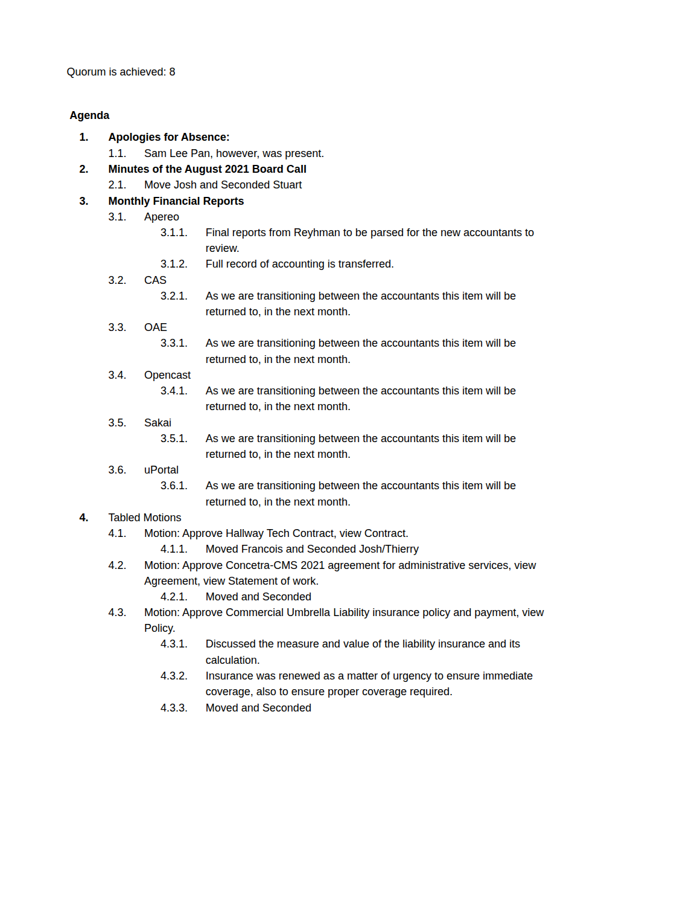Quorum is achieved: 8
Agenda
1. Apologies for Absence:
1.1. Sam Lee Pan, however, was present.
2. Minutes of the August 2021 Board Call
2.1. Move Josh and Seconded Stuart
3. Monthly Financial Reports
3.1. Apereo
3.1.1. Final reports from Reyhman to be parsed for the new accountants to review.
3.1.2. Full record of accounting is transferred.
3.2. CAS
3.2.1. As we are transitioning between the accountants this item will be returned to, in the next month.
3.3. OAE
3.3.1. As we are transitioning between the accountants this item will be returned to, in the next month.
3.4. Opencast
3.4.1. As we are transitioning between the accountants this item will be returned to, in the next month.
3.5. Sakai
3.5.1. As we are transitioning between the accountants this item will be returned to, in the next month.
3.6. uPortal
3.6.1. As we are transitioning between the accountants this item will be returned to, in the next month.
4. Tabled Motions
4.1. Motion: Approve Hallway Tech Contract, view Contract.
4.1.1. Moved Francois and Seconded Josh/Thierry
4.2. Motion: Approve Concetra-CMS 2021 agreement for administrative services, view Agreement, view Statement of work.
4.2.1. Moved and Seconded
4.3. Motion: Approve Commercial Umbrella Liability insurance policy and payment, view Policy.
4.3.1. Discussed the measure and value of the liability insurance and its calculation.
4.3.2. Insurance was renewed as a matter of urgency to ensure immediate coverage, also to ensure proper coverage required.
4.3.3. Moved and Seconded